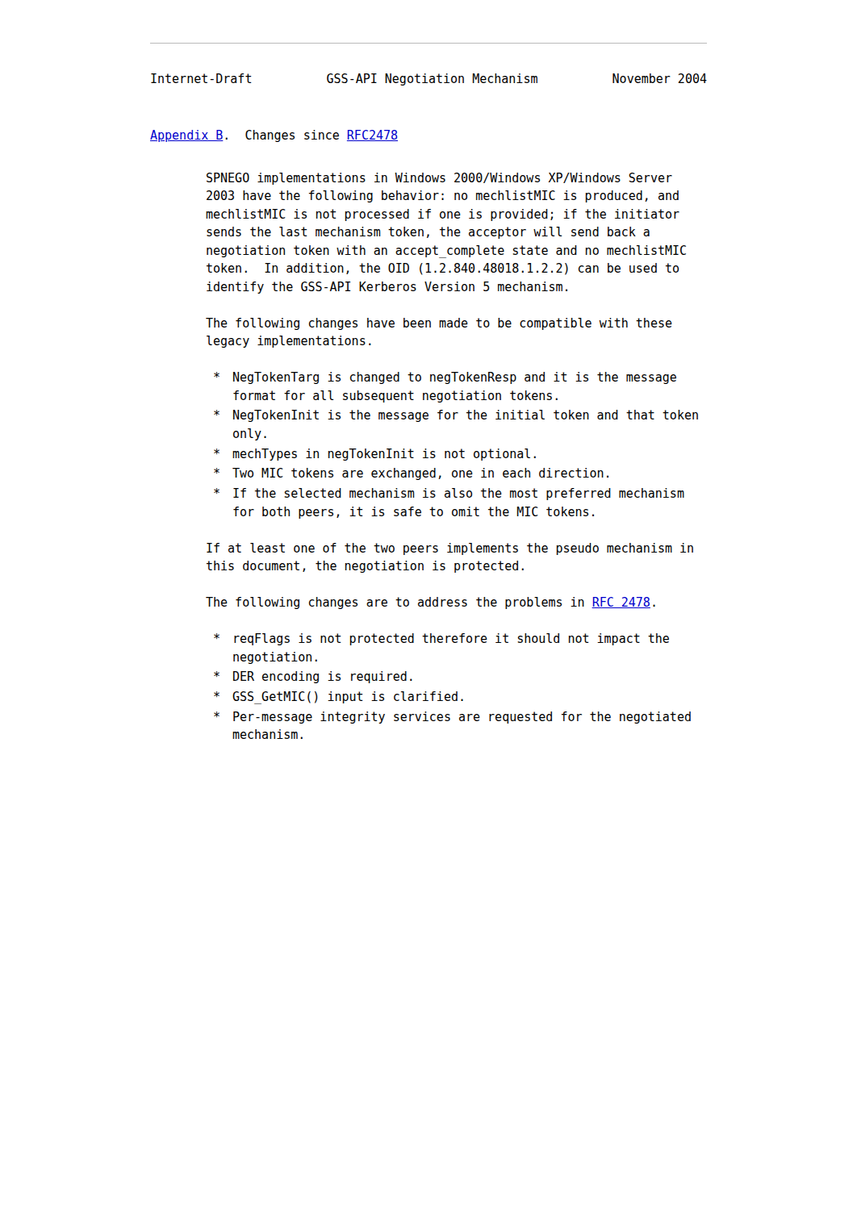Internet-Draft GSS-API Negotiation Mechanism November 2004
Appendix B. Changes since RFC2478
SPNEGO implementations in Windows 2000/Windows XP/Windows Server 2003 have the following behavior: no mechlistMIC is produced, and mechlistMIC is not processed if one is provided; if the initiator sends the last mechanism token, the acceptor will send back a negotiation token with an accept_complete state and no mechlistMIC token. In addition, the OID (1.2.840.48018.1.2.2) can be used to identify the GSS-API Kerberos Version 5 mechanism.
The following changes have been made to be compatible with these legacy implementations.
NegTokenTarg is changed to negTokenResp and it is the message format for all subsequent negotiation tokens.
NegTokenInit is the message for the initial token and that token only.
mechTypes in negTokenInit is not optional.
Two MIC tokens are exchanged, one in each direction.
If the selected mechanism is also the most preferred mechanism for both peers, it is safe to omit the MIC tokens.
If at least one of the two peers implements the pseudo mechanism in this document, the negotiation is protected.
The following changes are to address the problems in RFC 2478.
reqFlags is not protected therefore it should not impact the negotiation.
DER encoding is required.
GSS_GetMIC() input is clarified.
Per-message integrity services are requested for the negotiated mechanism.